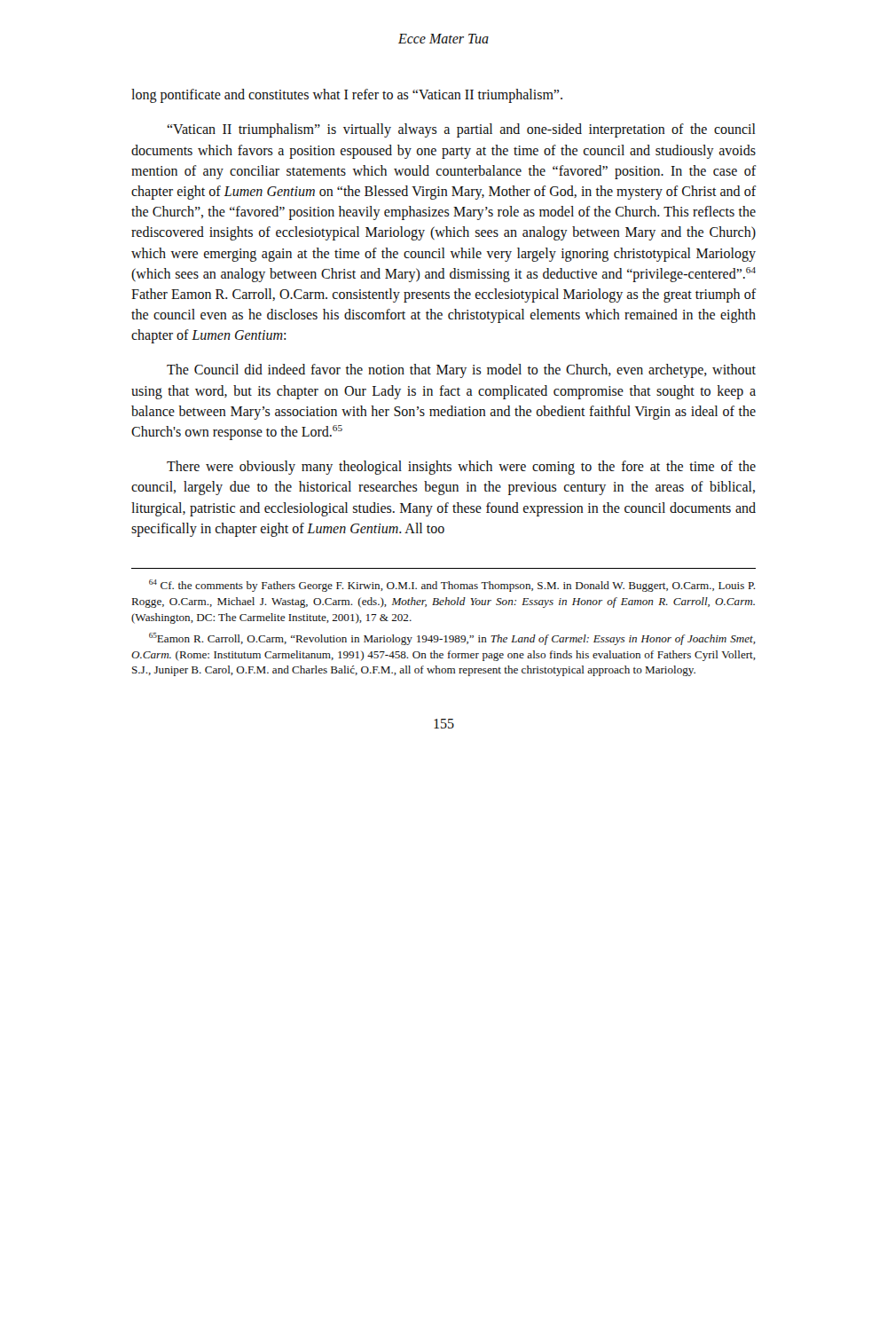Ecce Mater Tua
long pontificate and constitutes what I refer to as “Vatican II triumphalism”.
“Vatican II triumphalism” is virtually always a partial and one-sided interpretation of the council documents which favors a position espoused by one party at the time of the council and studiously avoids mention of any conciliar statements which would counterbalance the “favored” position. In the case of chapter eight of Lumen Gentium on “the Blessed Virgin Mary, Mother of God, in the mystery of Christ and of the Church”, the “favored” position heavily emphasizes Mary’s role as model of the Church. This reflects the rediscovered insights of ecclesiotypical Mariology (which sees an analogy between Mary and the Church) which were emerging again at the time of the council while very largely ignoring christotypical Mariology (which sees an analogy between Christ and Mary) and dismissing it as deductive and “privilege-centered”.64 Father Eamon R. Carroll, O.Carm. consistently presents the ecclesiotypical Mariology as the great triumph of the council even as he discloses his discomfort at the christotypical elements which remained in the eighth chapter of Lumen Gentium:
The Council did indeed favor the notion that Mary is model to the Church, even archetype, without using that word, but its chapter on Our Lady is in fact a complicated compromise that sought to keep a balance between Mary’s association with her Son’s mediation and the obedient faithful Virgin as ideal of the Church's own response to the Lord.65
There were obviously many theological insights which were coming to the fore at the time of the council, largely due to the historical researches begun in the previous century in the areas of biblical, liturgical, patristic and ecclesiological studies. Many of these found expression in the council documents and specifically in chapter eight of Lumen Gentium. All too
64 Cf. the comments by Fathers George F. Kirwin, O.M.I. and Thomas Thompson, S.M. in Donald W. Buggert, O.Carm., Louis P. Rogge, O.Carm., Michael J. Wastag, O.Carm. (eds.), Mother, Behold Your Son: Essays in Honor of Eamon R. Carroll, O.Carm. (Washington, DC: The Carmelite Institute, 2001), 17 & 202.
65Eamon R. Carroll, O.Carm, “Revolution in Mariology 1949-1989,” in The Land of Carmel: Essays in Honor of Joachim Smet, O.Carm. (Rome: Institutum Carmelitanum, 1991) 457-458. On the former page one also finds his evaluation of Fathers Cyril Vollert, S.J., Juniper B. Carol, O.F.M. and Charles Balić, O.F.M., all of whom represent the christotypical approach to Mariology.
155